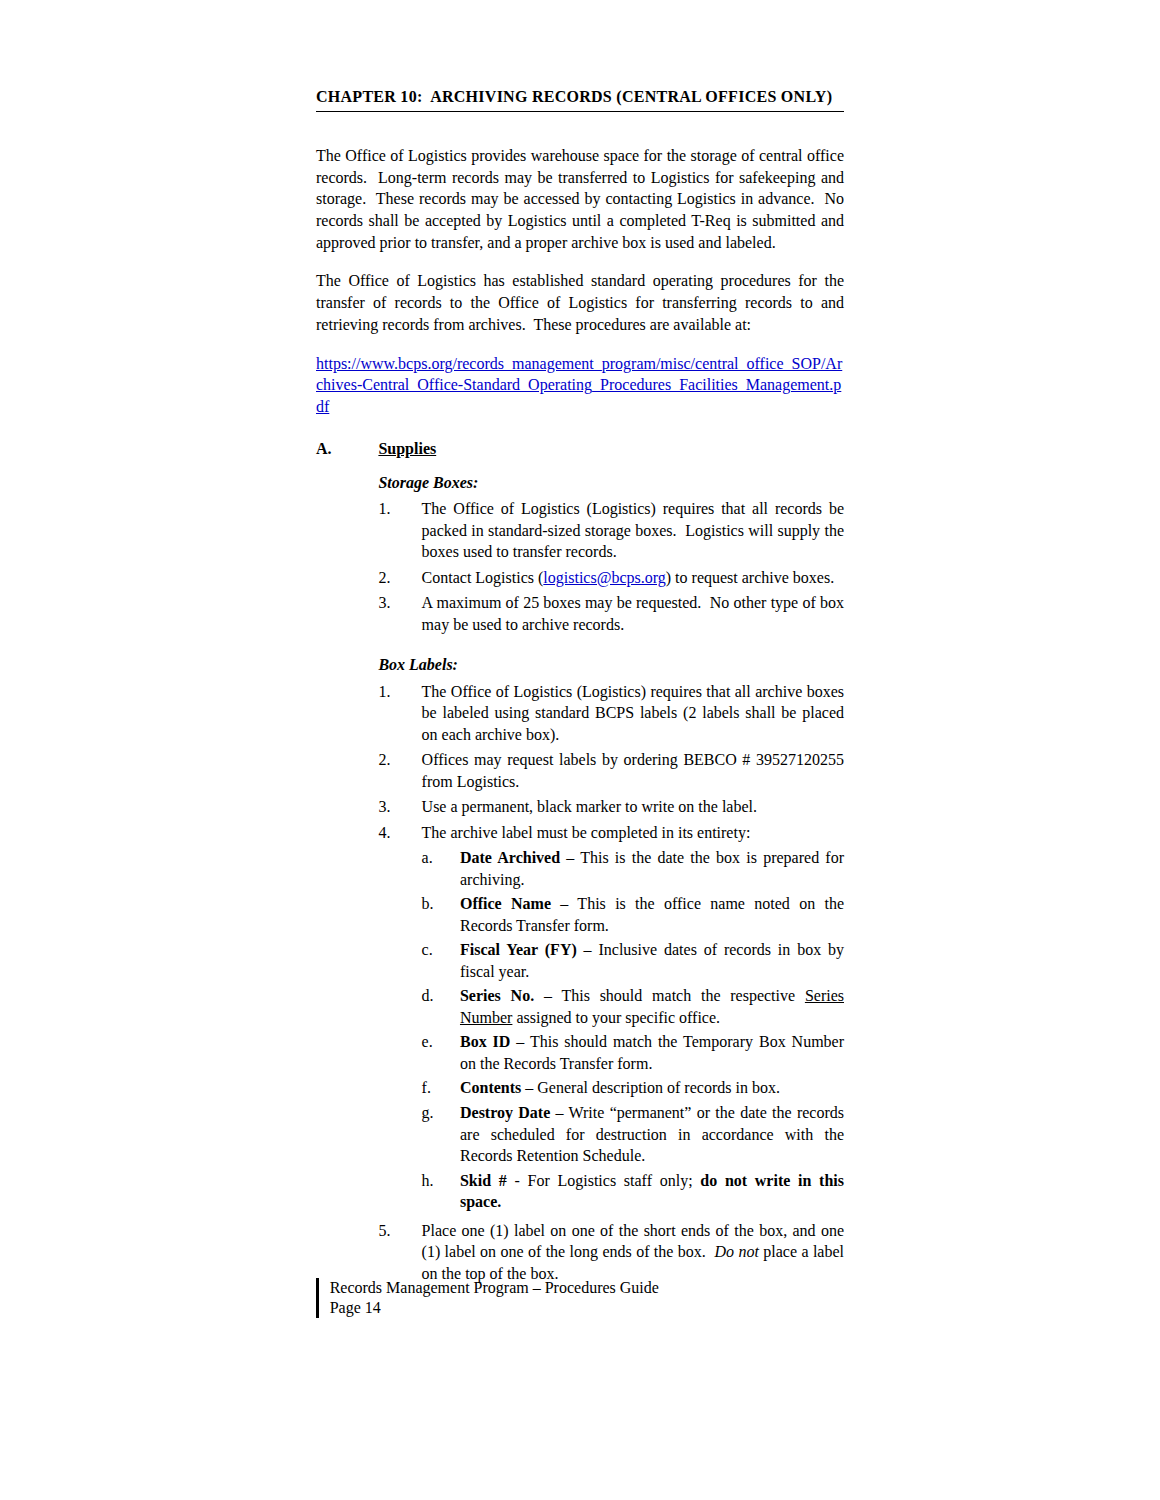Chapter 10: Archiving Records (Central Offices Only)
The Office of Logistics provides warehouse space for the storage of central office records. Long-term records may be transferred to Logistics for safekeeping and storage. These records may be accessed by contacting Logistics in advance. No records shall be accepted by Logistics until a completed T-Req is submitted and approved prior to transfer, and a proper archive box is used and labeled.
The Office of Logistics has established standard operating procedures for the transfer of records to the Office of Logistics for transferring records to and retrieving records from archives. These procedures are available at:
https://www.bcps.org/records_management_program/misc/central_office_SOP/Archives-Central_Office-Standard_Operating_Procedures_Facilities_Management.pdf
A. Supplies
Storage Boxes:
1. The Office of Logistics (Logistics) requires that all records be packed in standard-sized storage boxes. Logistics will supply the boxes used to transfer records.
2. Contact Logistics (logistics@bcps.org) to request archive boxes.
3. A maximum of 25 boxes may be requested. No other type of box may be used to archive records.
Box Labels:
1. The Office of Logistics (Logistics) requires that all archive boxes be labeled using standard BCPS labels (2 labels shall be placed on each archive box).
2. Offices may request labels by ordering BEBCO # 39527120255 from Logistics.
3. Use a permanent, black marker to write on the label.
4. The archive label must be completed in its entirety:
a. Date Archived – This is the date the box is prepared for archiving.
b. Office Name – This is the office name noted on the Records Transfer form.
c. Fiscal Year (FY) – Inclusive dates of records in box by fiscal year.
d. Series No. – This should match the respective Series Number assigned to your specific office.
e. Box ID – This should match the Temporary Box Number on the Records Transfer form.
f. Contents – General description of records in box.
g. Destroy Date – Write “permanent” or the date the records are scheduled for destruction in accordance with the Records Retention Schedule.
h. Skid # - For Logistics staff only; do not write in this space.
5. Place one (1) label on one of the short ends of the box, and one (1) label on one of the long ends of the box. Do not place a label on the top of the box.
Records Management Program – Procedures Guide Page 14